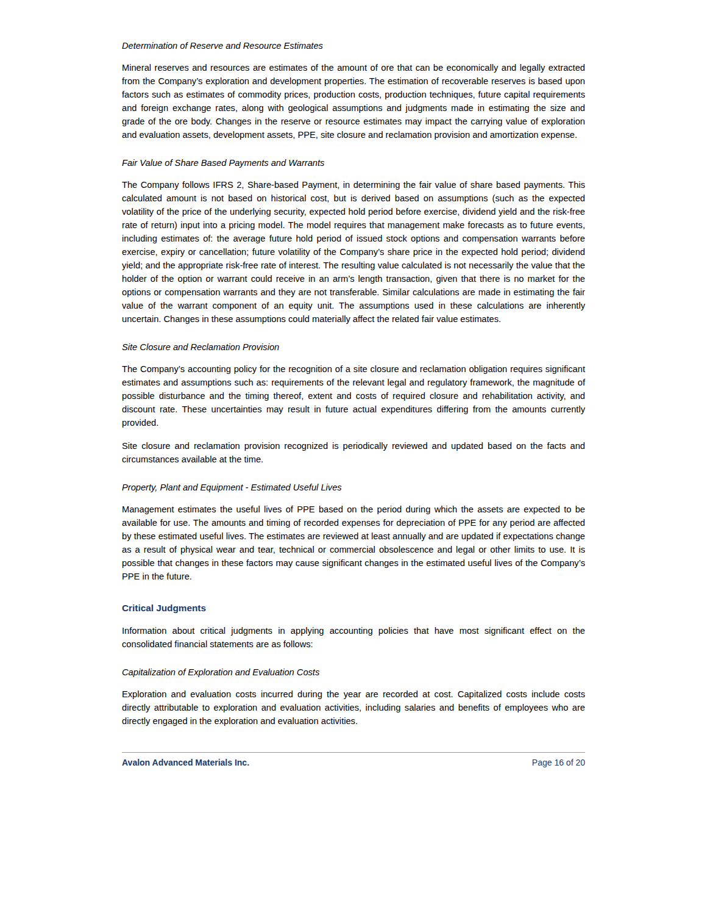Determination of Reserve and Resource Estimates
Mineral reserves and resources are estimates of the amount of ore that can be economically and legally extracted from the Company’s exploration and development properties. The estimation of recoverable reserves is based upon factors such as estimates of commodity prices, production costs, production techniques, future capital requirements and foreign exchange rates, along with geological assumptions and judgments made in estimating the size and grade of the ore body. Changes in the reserve or resource estimates may impact the carrying value of exploration and evaluation assets, development assets, PPE, site closure and reclamation provision and amortization expense.
Fair Value of Share Based Payments and Warrants
The Company follows IFRS 2, Share-based Payment, in determining the fair value of share based payments. This calculated amount is not based on historical cost, but is derived based on assumptions (such as the expected volatility of the price of the underlying security, expected hold period before exercise, dividend yield and the risk-free rate of return) input into a pricing model. The model requires that management make forecasts as to future events, including estimates of: the average future hold period of issued stock options and compensation warrants before exercise, expiry or cancellation; future volatility of the Company’s share price in the expected hold period; dividend yield; and the appropriate risk-free rate of interest. The resulting value calculated is not necessarily the value that the holder of the option or warrant could receive in an arm’s length transaction, given that there is no market for the options or compensation warrants and they are not transferable. Similar calculations are made in estimating the fair value of the warrant component of an equity unit. The assumptions used in these calculations are inherently uncertain. Changes in these assumptions could materially affect the related fair value estimates.
Site Closure and Reclamation Provision
The Company’s accounting policy for the recognition of a site closure and reclamation obligation requires significant estimates and assumptions such as: requirements of the relevant legal and regulatory framework, the magnitude of possible disturbance and the timing thereof, extent and costs of required closure and rehabilitation activity, and discount rate. These uncertainties may result in future actual expenditures differing from the amounts currently provided.
Site closure and reclamation provision recognized is periodically reviewed and updated based on the facts and circumstances available at the time.
Property, Plant and Equipment - Estimated Useful Lives
Management estimates the useful lives of PPE based on the period during which the assets are expected to be available for use. The amounts and timing of recorded expenses for depreciation of PPE for any period are affected by these estimated useful lives. The estimates are reviewed at least annually and are updated if expectations change as a result of physical wear and tear, technical or commercial obsolescence and legal or other limits to use. It is possible that changes in these factors may cause significant changes in the estimated useful lives of the Company’s PPE in the future.
Critical Judgments
Information about critical judgments in applying accounting policies that have most significant effect on the consolidated financial statements are as follows:
Capitalization of Exploration and Evaluation Costs
Exploration and evaluation costs incurred during the year are recorded at cost. Capitalized costs include costs directly attributable to exploration and evaluation activities, including salaries and benefits of employees who are directly engaged in the exploration and evaluation activities.
Avalon Advanced Materials Inc. Page 16 of 20